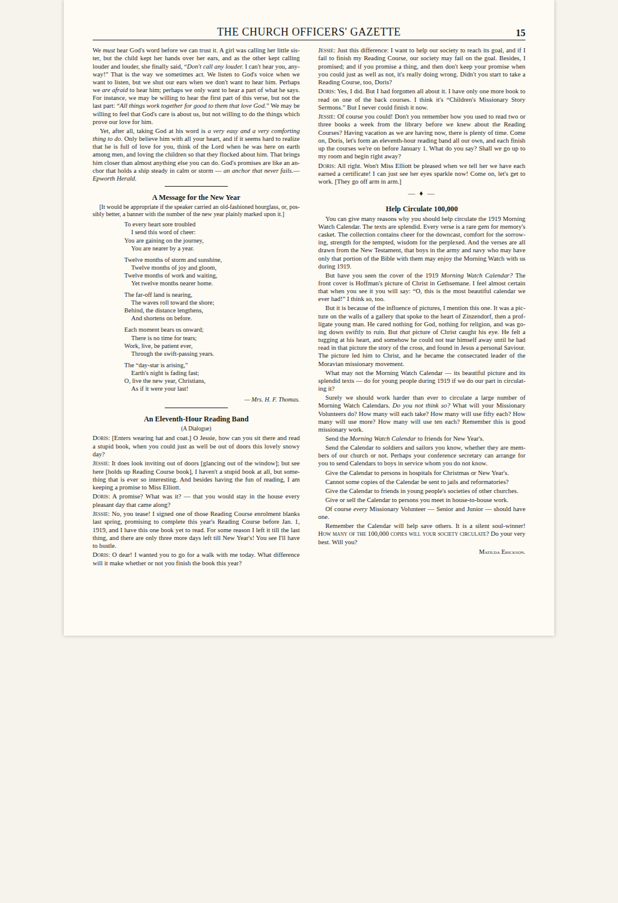THE CHURCH OFFICERS' GAZETTE
15
We must hear God's word before we can trust it. A girl was calling her little sister, but the child kept her hands over her ears, and as the other kept calling louder and louder, she finally said, “Don't call any louder. I can't hear you, anyway!” That is the way we sometimes act. We listen to God's voice when we want to listen, but we shut our ears when we don't want to hear him. Perhaps we are afraid to hear him; perhaps we only want to hear a part of what he says. For instance, we may be willing to hear the first part of this verse, but not the last part: “All things work together for good to them that love God.” We may be willing to feel that God's care is about us, but not willing to do the things which prove our love for him.
Yet, after all, taking God at his word is a very easy and a very comforting thing to do. Only believe him with all your heart, and if it seems hard to realize that he is full of love for you, think of the Lord when he was here on earth among men, and loving the children so that they flocked about him. That brings him closer than almost anything else you can do. God's promises are like an anchor that holds a ship steady in calm or storm — an anchor that never fails.— Epworth Herald.
A Message for the New Year
[It would be appropriate if the speaker carried an old-fashioned hourglass, or, possibly better, a banner with the number of the new year plainly marked upon it.]
To every heart sore troubled
I send this word of cheer:
You are gaining on the journey,
You are nearer by a year.
Twelve months of storm and sunshine,
Twelve months of joy and gloom,
Twelve months of work and waiting,
Yet twelve months nearer home.
The far-off land is nearing,
The waves roll toward the shore;
Behind, the distance lengthens,
And shortens on before.
Each moment bears us onward;
There is no time for tears;
Work, live, be patient ever,
Through the swift-passing years.
The “day-star is arising,”
Earth's night is fading fast;
O, live the new year, Christians,
As if it were your last!
— Mrs. H. F. Thomas.
An Eleventh-Hour Reading Band
(A Dialogue)
Doris: [Enters wearing hat and coat.] O Jessie, how can you sit there and read a stupid book, when you could just as well be out of doors this lovely snowy day?
Jessie: It does look inviting out of doors [glancing out of the window]; but see here [holds up Reading Course book], I haven't a stupid book at all, but something that is ever so interesting. And besides having the fun of reading, I am keeping a promise to Miss Elliott.
Doris: A promise? What was it? — that you would stay in the house every pleasant day that came along?
Jessie: No, you tease! I signed one of those Reading Course enrolment blanks last spring, promising to complete this year's Reading Course before Jan. 1, 1919, and I have this one book yet to read. For some reason I left it till the last thing, and there are only three more days left till New Year's! You see I'll have to hustle.
Doris: O dear! I wanted you to go for a walk with me today. What difference will it make whether or not you finish the book this year?
Jessie: Just this difference: I want to help our society to reach its goal, and if I fail to finish my Reading Course, our society may fail on the goal. Besides, I promised; and if you promise a thing, and then don't keep your promise when you could just as well as not, it's really doing wrong. Didn't you start to take a Reading Course, too, Doris?
Doris: Yes, I did. But I had forgotten all about it. I have only one more book to read on one of the back courses. I think it's “Children's Missionary Story Sermons.” But I never could finish it now.
Jessie: Of course you could! Don't you remember how you used to read two or three books a week from the library before we knew about the Reading Courses? Having vacation as we are having now, there is plenty of time. Come on, Doris, let's form an eleventh-hour reading band all our own, and each finish up the courses we're on before January 1. What do you say? Shall we go up to my room and begin right away?
Doris: All right. Won't Miss Elliott be pleased when we tell her we have each earned a certificate! I can just see her eyes sparkle now! Come on, let's get to work. [They go off arm in arm.]
— ♦ —
Help Circulate 100,000
You can give many reasons why you should help circulate the 1919 Morning Watch Calendar. The texts are splendid. Every verse is a rare gem for memory's casket. The collection contains cheer for the downcast, comfort for the sorrowing, strength for the tempted, wisdom for the perplexed. And the verses are all drawn from the New Testament, that boys in the army and navy who may have only that portion of the Bible with them may enjoy the Morning Watch with us during 1919.
But have you seen the cover of the 1919 Morning Watch Calendar? The front cover is Hoffman's picture of Christ in Gethsemane. I feel almost certain that when you see it you will say: “O, this is the most beautiful calendar we ever had!” I think so, too.
But it is because of the influence of pictures, I mention this one. It was a picture on the walls of a gallery that spoke to the heart of Zinzendorf, then a profligate young man. He cared nothing for God, nothing for religion, and was going down swiftly to ruin. But that picture of Christ caught his eye. He felt a tugging at his heart, and somehow he could not tear himself away until he had read in that picture the story of the cross, and found in Jesus a personal Saviour. The picture led him to Christ, and he became the consecrated leader of the Moravian missionary movement.
What may not the Morning Watch Calendar — its beautiful picture and its splendid texts — do for young people during 1919 if we do our part in circulating it?
Surely we should work harder than ever to circulate a large number of Morning Watch Calendars. Do you not think so? What will your Missionary Volunteers do? How many will each take? How many will use fifty each? How many will use more? How many will use ten each? Remember this is good missionary work.
Send the Morning Watch Calendar to friends for New Year's.
Send the Calendar to soldiers and sailors you know, whether they are members of our church or not. Perhaps your conference secretary can arrange for you to send Calendars to boys in service whom you do not know.
Give the Calendar to persons in hospitals for Christmas or New Year's.
Cannot some copies of the Calendar be sent to jails and reformatories?
Give the Calendar to friends in young people's societies of other churches.
Give or sell the Calendar to persons you meet in house-to-house work.
Of course every Missionary Volunteer — Senior and Junior — should have one.
Remember the Calendar will help save others. It is a silent soul-winner! How many of the 100,000 copies will your society circulate? Do your very best. Will you?
Matilda Erickson.